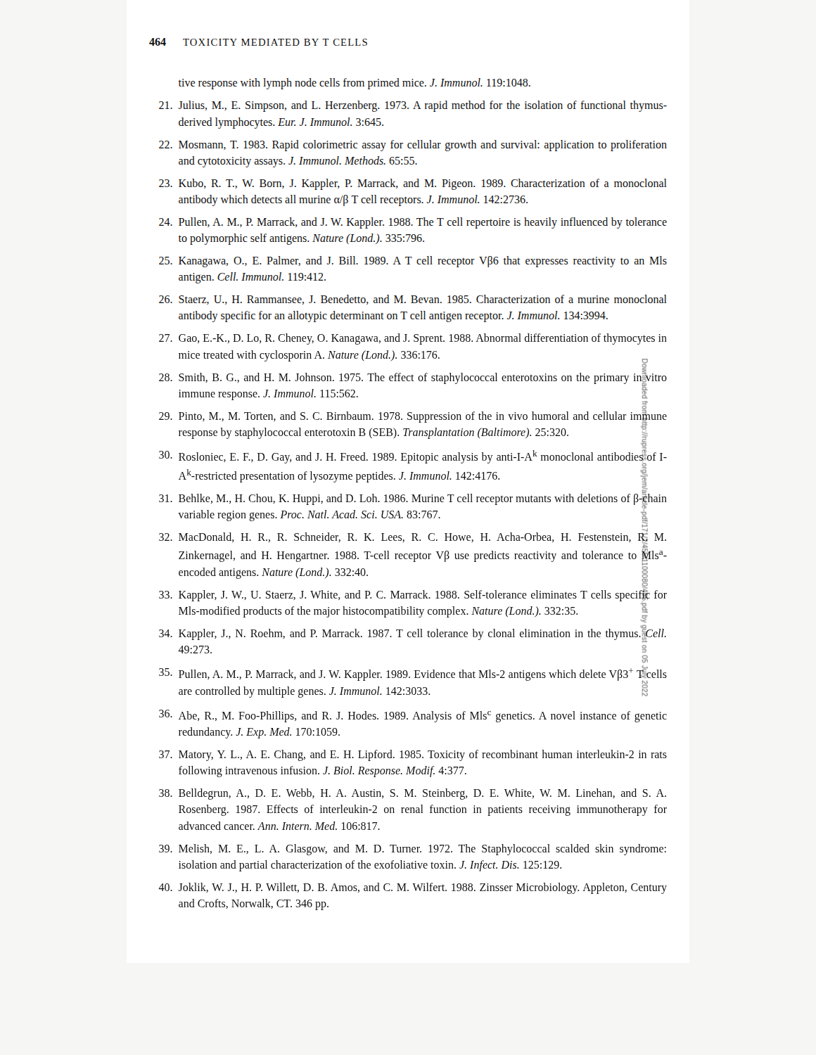Downloaded from http://rupress.org/jem/article-pdf/171/2/455/1100080/455.pdf by guest on 05 July 2022
464 TOXICITY MEDIATED BY T CELLS
tive response with lymph node cells from primed mice. J. Immunol. 119:1048.
21. Julius, M., E. Simpson, and L. Herzenberg. 1973. A rapid method for the isolation of functional thymus-derived lymphocytes. Eur. J. Immunol. 3:645.
22. Mosmann, T. 1983. Rapid colorimetric assay for cellular growth and survival: application to proliferation and cytotoxicity assays. J. Immunol. Methods. 65:55.
23. Kubo, R. T., W. Born, J. Kappler, P. Marrack, and M. Pigeon. 1989. Characterization of a monoclonal antibody which detects all murine α/β T cell receptors. J. Immunol. 142:2736.
24. Pullen, A. M., P. Marrack, and J. W. Kappler. 1988. The T cell repertoire is heavily influenced by tolerance to polymorphic self antigens. Nature (Lond.). 335:796.
25. Kanagawa, O., E. Palmer, and J. Bill. 1989. A T cell receptor Vβ6 that expresses reactivity to an Mls antigen. Cell. Immunol. 119:412.
26. Staerz, U., H. Rammansee, J. Benedetto, and M. Bevan. 1985. Characterization of a murine monoclonal antibody specific for an allotypic determinant on T cell antigen receptor. J. Immunol. 134:3994.
27. Gao, E.-K., D. Lo, R. Cheney, O. Kanagawa, and J. Sprent. 1988. Abnormal differentiation of thymocytes in mice treated with cyclosporin A. Nature (Lond.). 336:176.
28. Smith, B. G., and H. M. Johnson. 1975. The effect of staphylococcal enterotoxins on the primary in vitro immune response. J. Immunol. 115:562.
29. Pinto, M., M. Torten, and S. C. Birnbaum. 1978. Suppression of the in vivo humoral and cellular immune response by staphylococcal enterotoxin B (SEB). Transplantation (Baltimore). 25:320.
30. Rosloniec, E. F., D. Gay, and J. H. Freed. 1989. Epitopic analysis by anti-I-Ak monoclonal antibodies of I-Ak-restricted presentation of lysozyme peptides. J. Immunol. 142:4176.
31. Behlke, M., H. Chou, K. Huppi, and D. Loh. 1986. Murine T cell receptor mutants with deletions of β-chain variable region genes. Proc. Natl. Acad. Sci. USA. 83:767.
32. MacDonald, H. R., R. Schneider, R. K. Lees, R. C. Howe, H. Acha-Orbea, H. Festenstein, R. M. Zinkernagel, and H. Hengartner. 1988. T-cell receptor Vβ use predicts reactivity and tolerance to Mlsa-encoded antigens. Nature (Lond.). 332:40.
33. Kappler, J. W., U. Staerz, J. White, and P. C. Marrack. 1988. Self-tolerance eliminates T cells specific for Mls-modified products of the major histocompatibility complex. Nature (Lond.). 332:35.
34. Kappler, J., N. Roehm, and P. Marrack. 1987. T cell tolerance by clonal elimination in the thymus. Cell. 49:273.
35. Pullen, A. M., P. Marrack, and J. W. Kappler. 1989. Evidence that Mls-2 antigens which delete Vβ3+ T cells are controlled by multiple genes. J. Immunol. 142:3033.
36. Abe, R., M. Foo-Phillips, and R. J. Hodes. 1989. Analysis of Mlsc genetics. A novel instance of genetic redundancy. J. Exp. Med. 170:1059.
37. Matory, Y. L., A. E. Chang, and E. H. Lipford. 1985. Toxicity of recombinant human interleukin-2 in rats following intravenous infusion. J. Biol. Response. Modif. 4:377.
38. Belldegrun, A., D. E. Webb, H. A. Austin, S. M. Steinberg, D. E. White, W. M. Linehan, and S. A. Rosenberg. 1987. Effects of interleukin-2 on renal function in patients receiving immunotherapy for advanced cancer. Ann. Intern. Med. 106:817.
39. Melish, M. E., L. A. Glasgow, and M. D. Turner. 1972. The Staphylococcal scalded skin syndrome: isolation and partial characterization of the exofoliative toxin. J. Infect. Dis. 125:129.
40. Joklik, W. J., H. P. Willett, D. B. Amos, and C. M. Wilfert. 1988. Zinsser Microbiology. Appleton, Century and Crofts, Norwalk, CT. 346 pp.